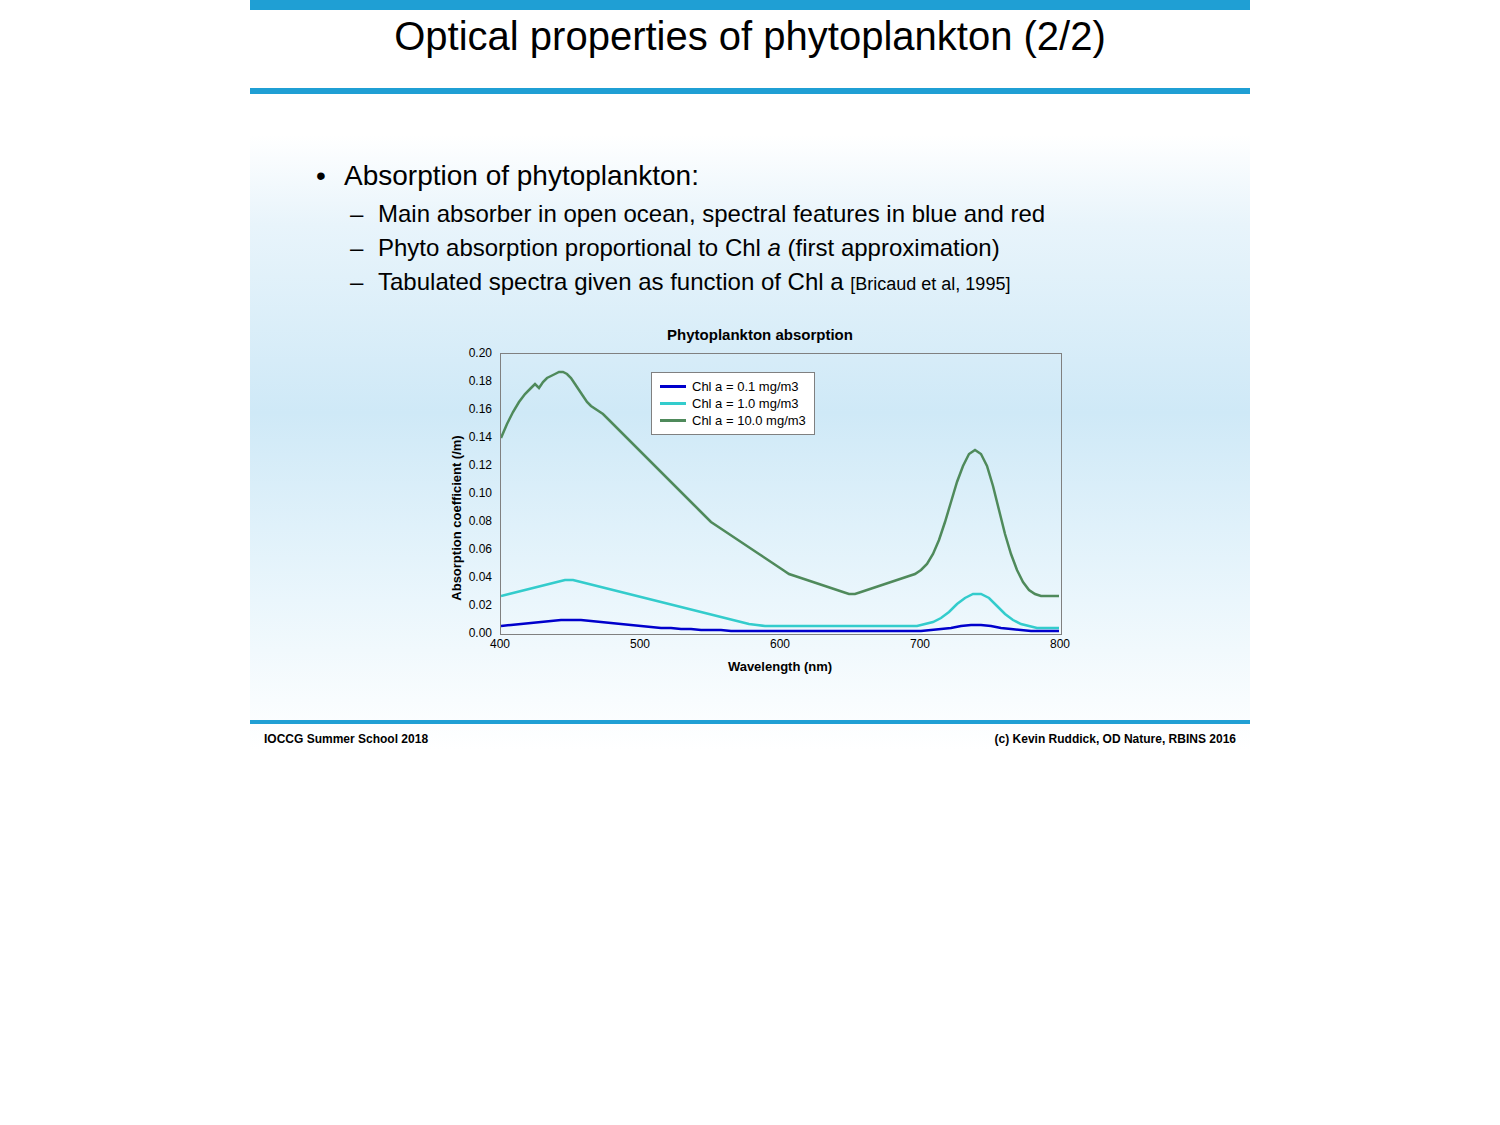Optical properties of phytoplankton (2/2)
Absorption of phytoplankton:
Main absorber in open ocean, spectral features in blue and red
Phyto absorption proportional to Chl a (first approximation)
Tabulated spectra given as function of Chl a [Bricaud et al, 1995]
Phytoplankton absorption
Absorption coefficient (/m)
0.20 0.18 0.16 0.14 0.12 0.10 0.08 0.06 0.04 0.02 0.00
Chl a = 0.1 mg/m3
Chl a = 1.0 mg/m3
Chl a = 10.0 mg/m3
400 500 600 700 800
Wavelength (nm)
IOCCG Summer School 2018 (c) Kevin Ruddick, OD Nature, RBINS 2016